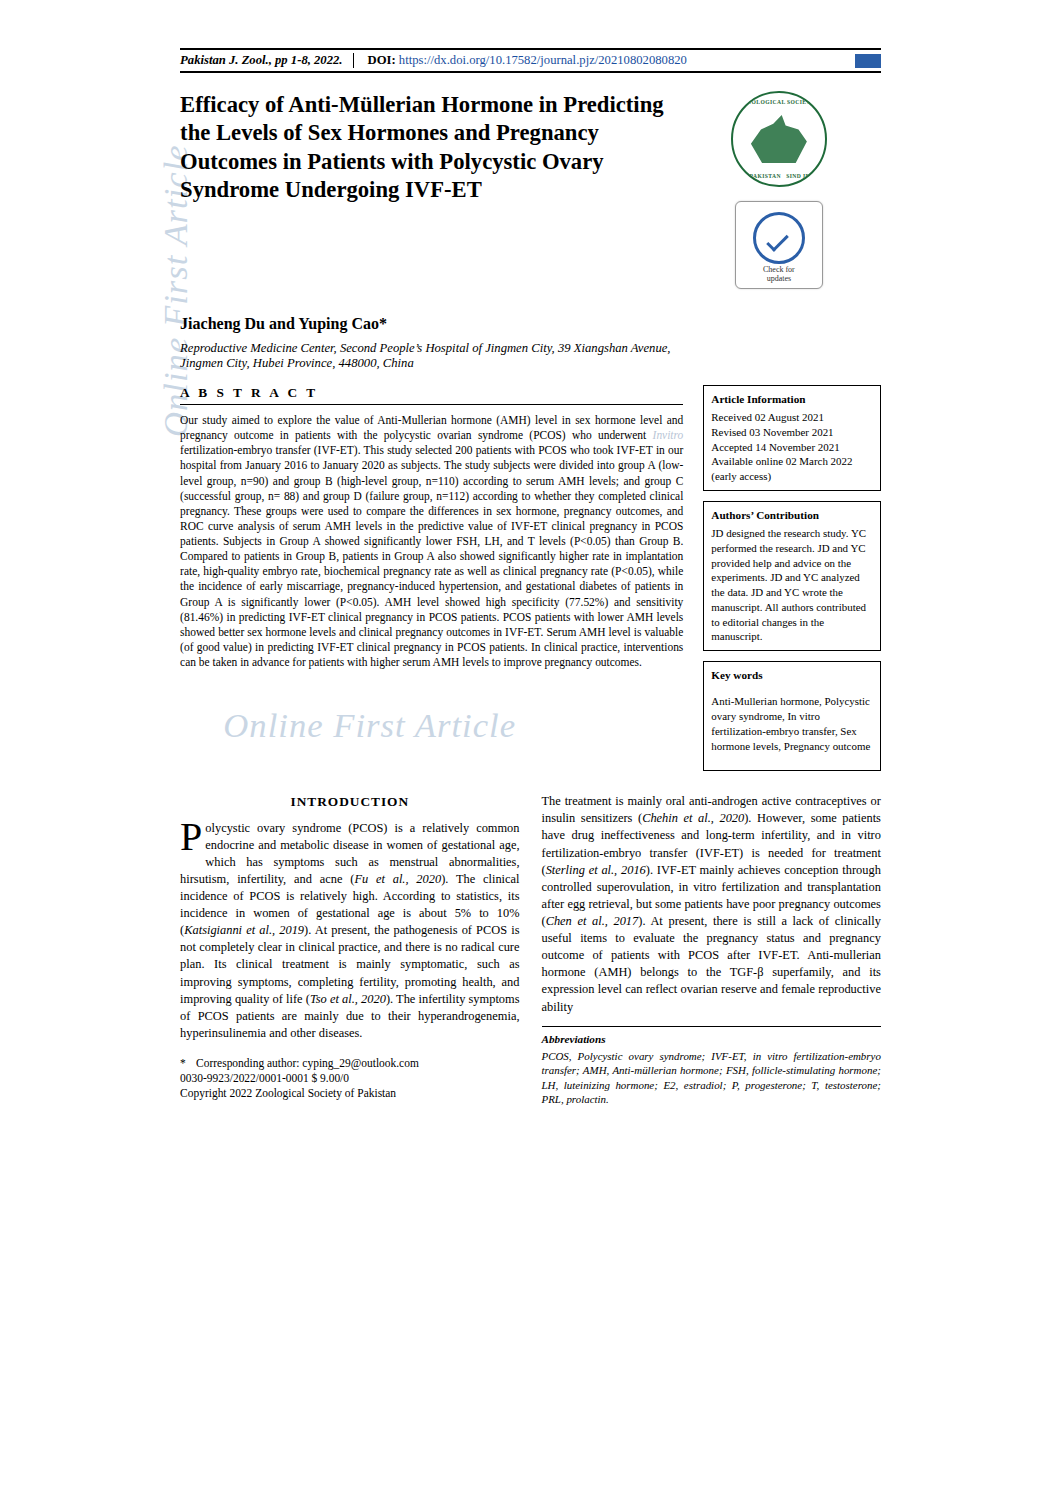Online First Article
Pakistan J. Zool., pp 1-8, 2022. DOI: https://dx.doi.org/10.17582/journal.pjz/20210802080820
Efficacy of Anti-Müllerian Hormone in Predicting the Levels of Sex Hormones and Pregnancy Outcomes in Patients with Polycystic Ovary Syndrome Undergoing IVF-ET
ZOOLOGICAL SOCIETY
OF PAKISTAN SIND IBEX
Check for
updates
Jiacheng Du and Yuping Cao*
Reproductive Medicine Center, Second People’s Hospital of Jingmen City, 39 Xiangshan Avenue, Jingmen City, Hubei Province, 448000, China
A B S T R A C T
Our study aimed to explore the value of Anti-Mullerian hormone (AMH) level in sex hormone level and pregnancy outcome in patients with the polycystic ovarian syndrome (PCOS) who underwent Invitro fertilization-embryo transfer (IVF-ET). This study selected 200 patients with PCOS who took IVF-ET in our hospital from January 2016 to January 2020 as subjects. The study subjects were divided into group A (low-level group, n=90) and group B (high-level group, n=110) according to serum AMH levels; and group C (successful group, n= 88) and group D (failure group, n=112) according to whether they completed clinical pregnancy. These groups were used to compare the differences in sex hormone, pregnancy outcomes, and ROC curve analysis of serum AMH levels in the predictive value of IVF-ET clinical pregnancy in PCOS patients. Subjects in Group A showed significantly lower FSH, LH, and T levels (P<0.05) than Group B. Compared to patients in Group B, patients in Group A also showed significantly higher rate in implantation rate, high-quality embryo rate, biochemical pregnancy rate as well as clinical pregnancy rate (P<0.05), while the incidence of early miscarriage, pregnancy-induced hypertension, and gestational diabetes of patients in Group A is significantly lower (P<0.05). AMH level showed high specificity (77.52%) and sensitivity (81.46%) in predicting IVF-ET clinical pregnancy in PCOS patients. PCOS patients with lower AMH levels showed better sex hormone levels and clinical pregnancy outcomes in IVF-ET. Serum AMH level is valuable (of good value) in predicting IVF-ET clinical pregnancy in PCOS patients. In clinical practice, interventions can be taken in advance for patients with higher serum AMH levels to improve pregnancy outcomes.
Article Information
Received 02 August 2021
Revised 03 November 2021
Accepted 14 November 2021
Available online 02 March 2022
(early access)
Authors’ Contribution
JD designed the research study. YC performed the research. JD and YC provided help and advice on the experiments. JD and YC analyzed the data. JD and YC wrote the manuscript. All authors contributed to editorial changes in the manuscript.
Key words
Anti-Mullerian hormone, Polycystic ovary syndrome, In vitro fertilization-embryo transfer, Sex hormone levels, Pregnancy outcome
INTRODUCTION
Polycystic ovary syndrome (PCOS) is a relatively common endocrine and metabolic disease in women of gestational age, which has symptoms such as menstrual abnormalities, hirsutism, infertility, and acne (Fu et al., 2020). The clinical incidence of PCOS is relatively high. According to statistics, its incidence in women of gestational age is about 5% to 10% (Katsigianni et al., 2019). At present, the pathogenesis of PCOS is not completely clear in clinical practice, and there is no radical cure plan. Its clinical treatment is mainly symptomatic, such as improving symptoms, completing fertility, promoting health, and improving quality of life (Tso et al., 2020). The infertility symptoms of PCOS patients are mainly due to their hyperandrogenemia, hyperinsulinemia and other diseases.
* Corresponding author: cyping_29@outlook.com
0030-9923/2022/0001-0001 $ 9.00/0
Copyright 2022 Zoological Society of Pakistan
The treatment is mainly oral anti-androgen active contraceptives or insulin sensitizers (Chehin et al., 2020). However, some patients have drug ineffectiveness and long-term infertility, and in vitro fertilization-embryo transfer (IVF-ET) is needed for treatment (Sterling et al., 2016). IVF-ET mainly achieves conception through controlled superovulation, in vitro fertilization and transplantation after egg retrieval, but some patients have poor pregnancy outcomes (Chen et al., 2017). At present, there is still a lack of clinically useful items to evaluate the pregnancy status and pregnancy outcome of patients with PCOS after IVF-ET. Anti-mullerian hormone (AMH) belongs to the TGF-β superfamily, and its expression level can reflect ovarian reserve and female reproductive ability
Abbreviations
PCOS, Polycystic ovary syndrome; IVF-ET, in vitro fertilization-embryo transfer; AMH, Anti-müllerian hormone; FSH, follicle-stimulating hormone; LH, luteinizing hormone; E2, estradiol; P, progesterone; T, testosterone; PRL, prolactin.
Online First Article